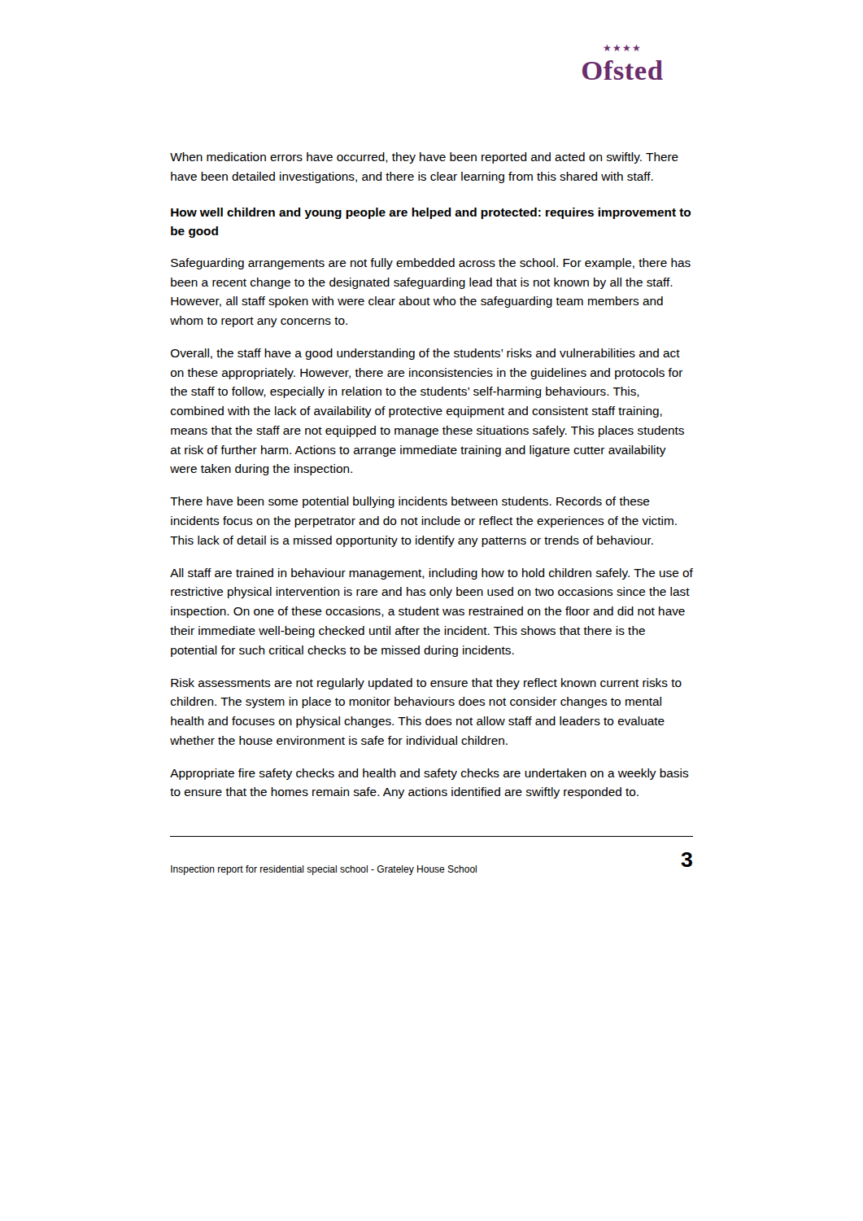★★★★
Ofsted
When medication errors have occurred, they have been reported and acted on swiftly. There have been detailed investigations, and there is clear learning from this shared with staff.
How well children and young people are helped and protected: requires improvement to be good
Safeguarding arrangements are not fully embedded across the school. For example, there has been a recent change to the designated safeguarding lead that is not known by all the staff. However, all staff spoken with were clear about who the safeguarding team members and whom to report any concerns to.
Overall, the staff have a good understanding of the students’ risks and vulnerabilities and act on these appropriately. However, there are inconsistencies in the guidelines and protocols for the staff to follow, especially in relation to the students’ self-harming behaviours. This, combined with the lack of availability of protective equipment and consistent staff training, means that the staff are not equipped to manage these situations safely. This places students at risk of further harm. Actions to arrange immediate training and ligature cutter availability were taken during the inspection.
There have been some potential bullying incidents between students. Records of these incidents focus on the perpetrator and do not include or reflect the experiences of the victim. This lack of detail is a missed opportunity to identify any patterns or trends of behaviour.
All staff are trained in behaviour management, including how to hold children safely. The use of restrictive physical intervention is rare and has only been used on two occasions since the last inspection. On one of these occasions, a student was restrained on the floor and did not have their immediate well-being checked until after the incident. This shows that there is the potential for such critical checks to be missed during incidents.
Risk assessments are not regularly updated to ensure that they reflect known current risks to children. The system in place to monitor behaviours does not consider changes to mental health and focuses on physical changes. This does not allow staff and leaders to evaluate whether the house environment is safe for individual children.
Appropriate fire safety checks and health and safety checks are undertaken on a weekly basis to ensure that the homes remain safe. Any actions identified are swiftly responded to.
Inspection report for residential special school - Grateley House School
3